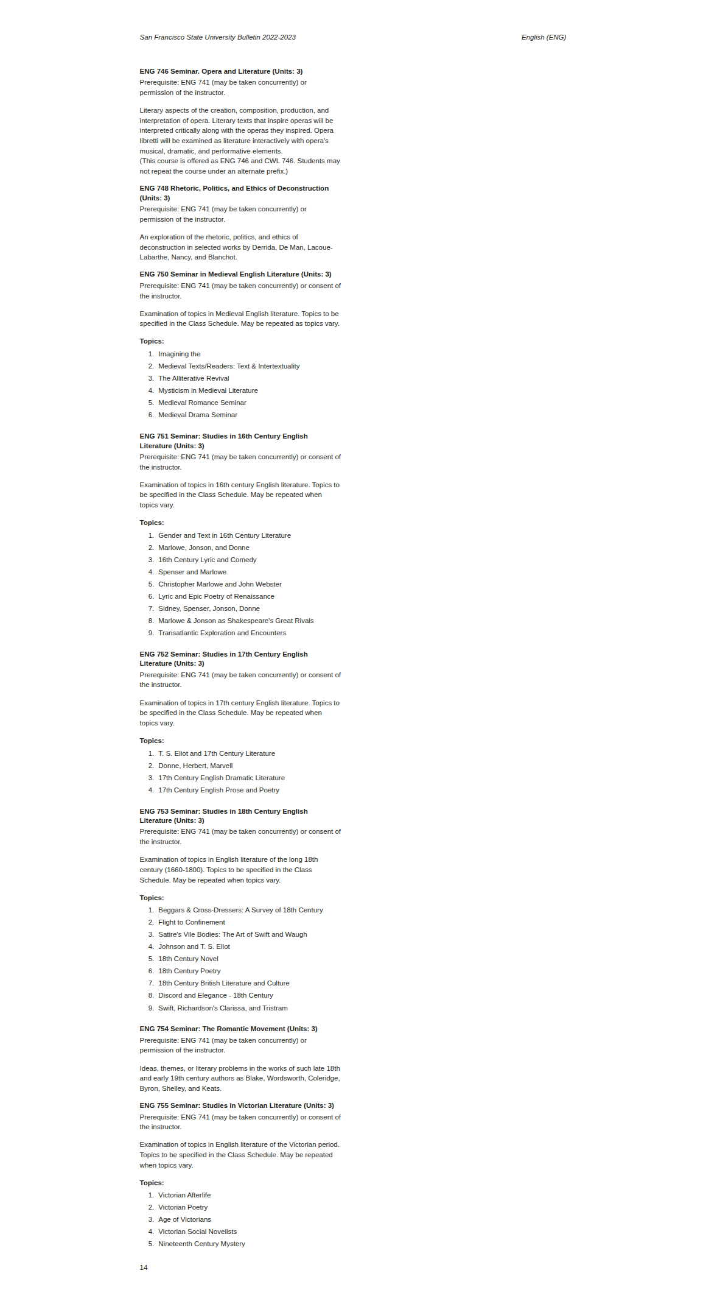San Francisco State University Bulletin 2022-2023
English (ENG)
ENG 746 Seminar. Opera and Literature (Units: 3)
Prerequisite: ENG 741 (may be taken concurrently) or permission of the instructor.
Literary aspects of the creation, composition, production, and interpretation of opera. Literary texts that inspire operas will be interpreted critically along with the operas they inspired. Opera libretti will be examined as literature interactively with opera's musical, dramatic, and performative elements.
(This course is offered as ENG 746 and CWL 746. Students may not repeat the course under an alternate prefix.)
ENG 748 Rhetoric, Politics, and Ethics of Deconstruction (Units: 3)
Prerequisite: ENG 741 (may be taken concurrently) or permission of the instructor.
An exploration of the rhetoric, politics, and ethics of deconstruction in selected works by Derrida, De Man, Lacoue-Labarthe, Nancy, and Blanchot.
ENG 750 Seminar in Medieval English Literature (Units: 3)
Prerequisite: ENG 741 (may be taken concurrently) or consent of the instructor.
Examination of topics in Medieval English literature. Topics to be specified in the Class Schedule. May be repeated as topics vary.
Topics:
Imagining the
Medieval Texts/Readers: Text & Intertextuality
The Alliterative Revival
Mysticism in Medieval Literature
Medieval Romance Seminar
Medieval Drama Seminar
ENG 751 Seminar: Studies in 16th Century English Literature (Units: 3)
Prerequisite: ENG 741 (may be taken concurrently) or consent of the instructor.
Examination of topics in 16th century English literature. Topics to be specified in the Class Schedule. May be repeated when topics vary.
Topics:
Gender and Text in 16th Century Literature
Marlowe, Jonson, and Donne
16th Century Lyric and Comedy
Spenser and Marlowe
Christopher Marlowe and John Webster
Lyric and Epic Poetry of Renaissance
Sidney, Spenser, Jonson, Donne
Marlowe & Jonson as Shakespeare's Great Rivals
Transatlantic Exploration and Encounters
ENG 752 Seminar: Studies in 17th Century English Literature (Units: 3)
Prerequisite: ENG 741 (may be taken concurrently) or consent of the instructor.
Examination of topics in 17th century English literature. Topics to be specified in the Class Schedule. May be repeated when topics vary.
Topics:
T. S. Eliot and 17th Century Literature
Donne, Herbert, Marvell
17th Century English Dramatic Literature
17th Century English Prose and Poetry
ENG 753 Seminar: Studies in 18th Century English Literature (Units: 3)
Prerequisite: ENG 741 (may be taken concurrently) or consent of the instructor.
Examination of topics in English literature of the long 18th century (1660-1800). Topics to be specified in the Class Schedule. May be repeated when topics vary.
Topics:
Beggars & Cross-Dressers: A Survey of 18th Century
Flight to Confinement
Satire's Vile Bodies: The Art of Swift and Waugh
Johnson and T. S. Eliot
18th Century Novel
18th Century Poetry
18th Century British Literature and Culture
Discord and Elegance - 18th Century
Swift, Richardson's Clarissa, and Tristram
ENG 754 Seminar: The Romantic Movement (Units: 3)
Prerequisite: ENG 741 (may be taken concurrently) or permission of the instructor.
Ideas, themes, or literary problems in the works of such late 18th and early 19th century authors as Blake, Wordsworth, Coleridge, Byron, Shelley, and Keats.
ENG 755 Seminar: Studies in Victorian Literature (Units: 3)
Prerequisite: ENG 741 (may be taken concurrently) or consent of the instructor.
Examination of topics in English literature of the Victorian period. Topics to be specified in the Class Schedule. May be repeated when topics vary.
Topics:
Victorian Afterlife
Victorian Poetry
Age of Victorians
Victorian Social Novelists
Nineteenth Century Mystery
14